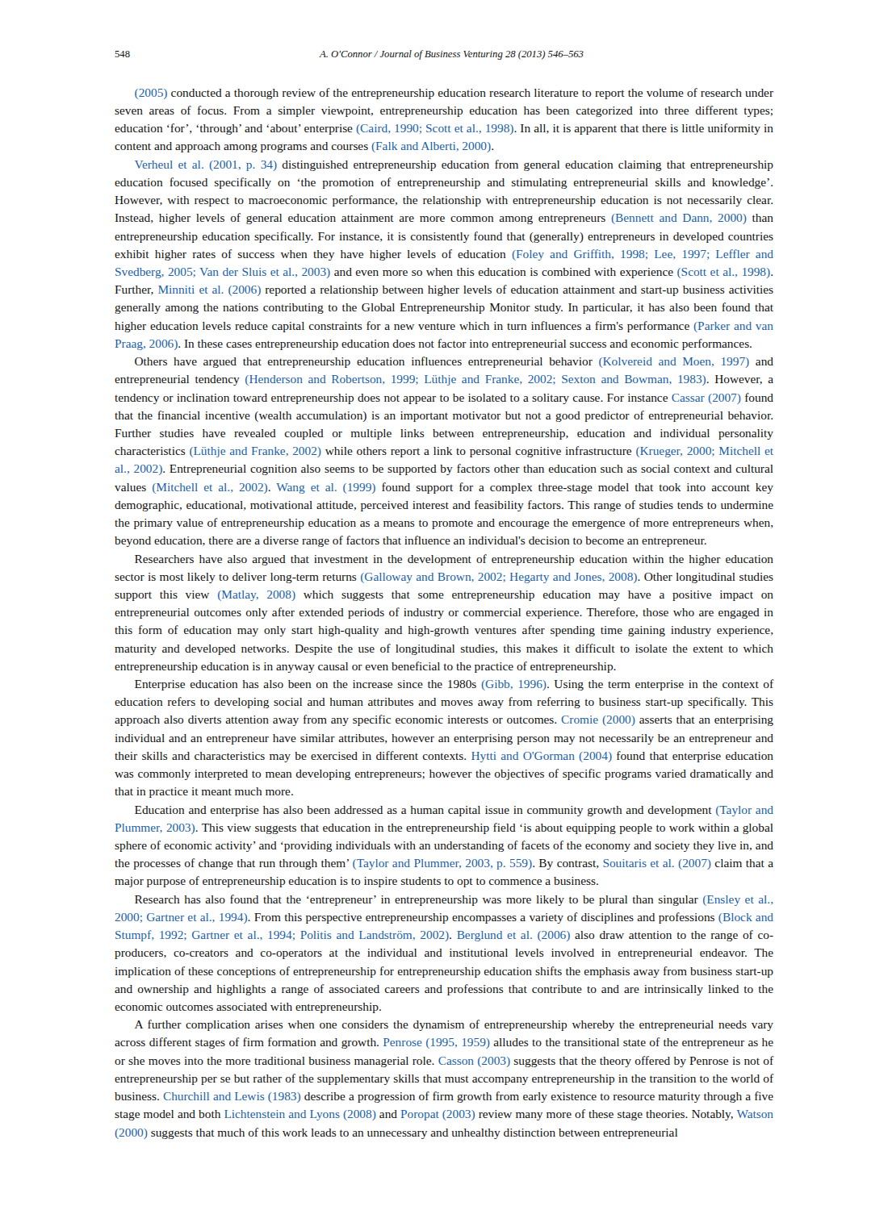548 A. O'Connor / Journal of Business Venturing 28 (2013) 546–563
(2005) conducted a thorough review of the entrepreneurship education research literature to report the volume of research under seven areas of focus. From a simpler viewpoint, entrepreneurship education has been categorized into three different types; education ‘for’, ‘through’ and ‘about’ enterprise (Caird, 1990; Scott et al., 1998). In all, it is apparent that there is little uniformity in content and approach among programs and courses (Falk and Alberti, 2000).
Verheul et al. (2001, p. 34) distinguished entrepreneurship education from general education claiming that entrepreneurship education focused specifically on ‘the promotion of entrepreneurship and stimulating entrepreneurial skills and knowledge’. However, with respect to macroeconomic performance, the relationship with entrepreneurship education is not necessarily clear. Instead, higher levels of general education attainment are more common among entrepreneurs (Bennett and Dann, 2000) than entrepreneurship education specifically. For instance, it is consistently found that (generally) entrepreneurs in developed countries exhibit higher rates of success when they have higher levels of education (Foley and Griffith, 1998; Lee, 1997; Leffler and Svedberg, 2005; Van der Sluis et al., 2003) and even more so when this education is combined with experience (Scott et al., 1998). Further, Minniti et al. (2006) reported a relationship between higher levels of education attainment and start-up business activities generally among the nations contributing to the Global Entrepreneurship Monitor study. In particular, it has also been found that higher education levels reduce capital constraints for a new venture which in turn influences a firm's performance (Parker and van Praag, 2006). In these cases entrepreneurship education does not factor into entrepreneurial success and economic performances.
Others have argued that entrepreneurship education influences entrepreneurial behavior (Kolvereid and Moen, 1997) and entrepreneurial tendency (Henderson and Robertson, 1999; Lüthje and Franke, 2002; Sexton and Bowman, 1983). However, a tendency or inclination toward entrepreneurship does not appear to be isolated to a solitary cause. For instance Cassar (2007) found that the financial incentive (wealth accumulation) is an important motivator but not a good predictor of entrepreneurial behavior. Further studies have revealed coupled or multiple links between entrepreneurship, education and individual personality characteristics (Lüthje and Franke, 2002) while others report a link to personal cognitive infrastructure (Krueger, 2000; Mitchell et al., 2002). Entrepreneurial cognition also seems to be supported by factors other than education such as social context and cultural values (Mitchell et al., 2002). Wang et al. (1999) found support for a complex three-stage model that took into account key demographic, educational, motivational attitude, perceived interest and feasibility factors. This range of studies tends to undermine the primary value of entrepreneurship education as a means to promote and encourage the emergence of more entrepreneurs when, beyond education, there are a diverse range of factors that influence an individual's decision to become an entrepreneur.
Researchers have also argued that investment in the development of entrepreneurship education within the higher education sector is most likely to deliver long-term returns (Galloway and Brown, 2002; Hegarty and Jones, 2008). Other longitudinal studies support this view (Matlay, 2008) which suggests that some entrepreneurship education may have a positive impact on entrepreneurial outcomes only after extended periods of industry or commercial experience. Therefore, those who are engaged in this form of education may only start high-quality and high-growth ventures after spending time gaining industry experience, maturity and developed networks. Despite the use of longitudinal studies, this makes it difficult to isolate the extent to which entrepreneurship education is in anyway causal or even beneficial to the practice of entrepreneurship.
Enterprise education has also been on the increase since the 1980s (Gibb, 1996). Using the term enterprise in the context of education refers to developing social and human attributes and moves away from referring to business start-up specifically. This approach also diverts attention away from any specific economic interests or outcomes. Cromie (2000) asserts that an enterprising individual and an entrepreneur have similar attributes, however an enterprising person may not necessarily be an entrepreneur and their skills and characteristics may be exercised in different contexts. Hytti and O'Gorman (2004) found that enterprise education was commonly interpreted to mean developing entrepreneurs; however the objectives of specific programs varied dramatically and that in practice it meant much more.
Education and enterprise has also been addressed as a human capital issue in community growth and development (Taylor and Plummer, 2003). This view suggests that education in the entrepreneurship field ‘is about equipping people to work within a global sphere of economic activity’ and ‘providing individuals with an understanding of facets of the economy and society they live in, and the processes of change that run through them’ (Taylor and Plummer, 2003, p. 559). By contrast, Souitaris et al. (2007) claim that a major purpose of entrepreneurship education is to inspire students to opt to commence a business.
Research has also found that the ‘entrepreneur’ in entrepreneurship was more likely to be plural than singular (Ensley et al., 2000; Gartner et al., 1994). From this perspective entrepreneurship encompasses a variety of disciplines and professions (Block and Stumpf, 1992; Gartner et al., 1994; Politis and Landström, 2002). Berglund et al. (2006) also draw attention to the range of co-producers, co-creators and co-operators at the individual and institutional levels involved in entrepreneurial endeavor. The implication of these conceptions of entrepreneurship for entrepreneurship education shifts the emphasis away from business start-up and ownership and highlights a range of associated careers and professions that contribute to and are intrinsically linked to the economic outcomes associated with entrepreneurship.
A further complication arises when one considers the dynamism of entrepreneurship whereby the entrepreneurial needs vary across different stages of firm formation and growth. Penrose (1995, 1959) alludes to the transitional state of the entrepreneur as he or she moves into the more traditional business managerial role. Casson (2003) suggests that the theory offered by Penrose is not of entrepreneurship per se but rather of the supplementary skills that must accompany entrepreneurship in the transition to the world of business. Churchill and Lewis (1983) describe a progression of firm growth from early existence to resource maturity through a five stage model and both Lichtenstein and Lyons (2008) and Poropat (2003) review many more of these stage theories. Notably, Watson (2000) suggests that much of this work leads to an unnecessary and unhealthy distinction between entrepreneurial